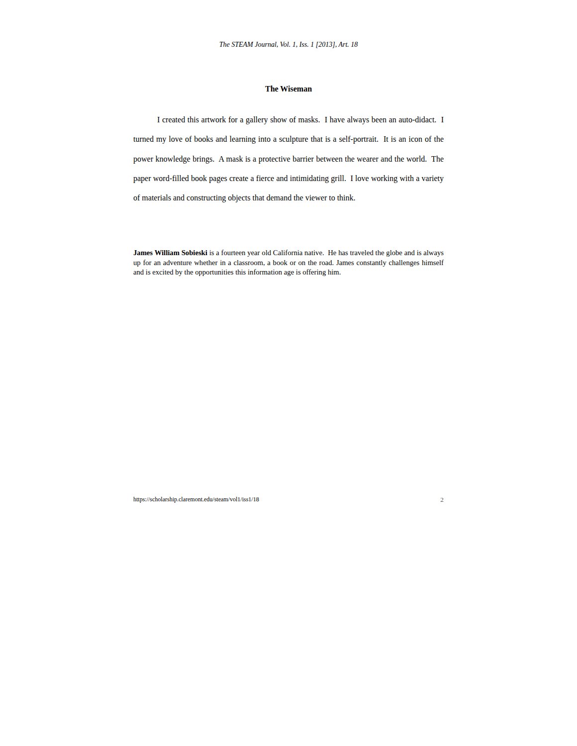The STEAM Journal, Vol. 1, Iss. 1 [2013], Art. 18
The Wiseman
I created this artwork for a gallery show of masks. I have always been an auto-didact. I turned my love of books and learning into a sculpture that is a self-portrait. It is an icon of the power knowledge brings. A mask is a protective barrier between the wearer and the world. The paper word-filled book pages create a fierce and intimidating grill. I love working with a variety of materials and constructing objects that demand the viewer to think.
James William Sobieski is a fourteen year old California native. He has traveled the globe and is always up for an adventure whether in a classroom, a book or on the road. James constantly challenges himself and is excited by the opportunities this information age is offering him.
https://scholarship.claremont.edu/steam/vol1/iss1/18 2